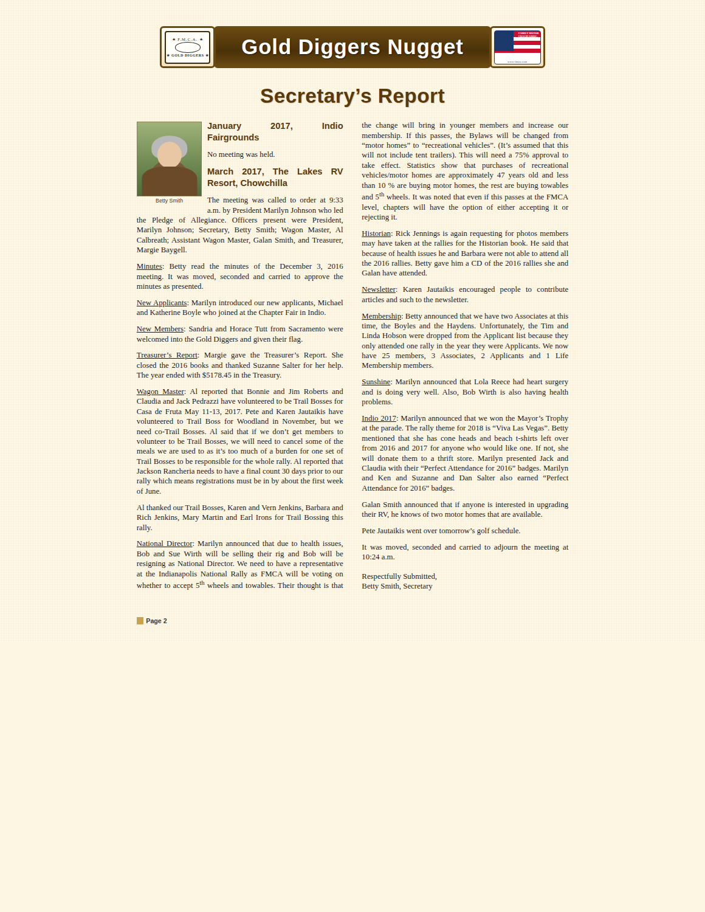★ F.M.C.A. ★
★ GOLD DIGGERS ★
Gold Diggers Nugget
FAMILY MOTOR
COACH ASSOC.
www.fmca.com
Secretary’s Report
Betty Smith
January 2017, Indio Fairgrounds
No meeting was held.
March 2017, The Lakes RV Resort, Chowchilla
The meeting was called to order at 9:33 a.m. by President Marilyn Johnson who led the Pledge of Allegiance. Officers present were President, Marilyn Johnson; Secretary, Betty Smith; Wagon Master, Al Calbreath; Assistant Wagon Master, Galan Smith, and Treasurer, Margie Baygell.
Minutes: Betty read the minutes of the December 3, 2016 meeting. It was moved, seconded and carried to approve the minutes as presented.
New Applicants: Marilyn introduced our new applicants, Michael and Katherine Boyle who joined at the Chapter Fair in Indio.
New Members: Sandria and Horace Tutt from Sacramento were welcomed into the Gold Diggers and given their flag.
Treasurer’s Report: Margie gave the Treasurer’s Report. She closed the 2016 books and thanked Suzanne Salter for her help. The year ended with $5178.45 in the Treasury.
Wagon Master: Al reported that Bonnie and Jim Roberts and Claudia and Jack Pedrazzi have volunteered to be Trail Bosses for Casa de Fruta May 11-13, 2017. Pete and Karen Jautaikis have volunteered to Trail Boss for Woodland in November, but we need co-Trail Bosses. Al said that if we don’t get members to volunteer to be Trail Bosses, we will need to cancel some of the meals we are used to as it’s too much of a burden for one set of Trail Bosses to be responsible for the whole rally. Al reported that Jackson Rancheria needs to have a final count 30 days prior to our rally which means registrations must be in by about the first week of June.
Al thanked our Trail Bosses, Karen and Vern Jenkins, Barbara and Rich Jenkins, Mary Martin and Earl Irons for Trail Bossing this rally.
National Director: Marilyn announced that due to health issues, Bob and Sue Wirth will be selling their rig and Bob will be resigning as National Director. We need to have a representative at the Indianapolis National Rally as FMCA will be voting on whether to accept 5th wheels and towables. Their thought is that the change will bring in younger members and increase our membership. If this passes, the Bylaws will be changed from “motor homes” to “recreational vehicles”. (It’s assumed that this will not include tent trailers). This will need a 75% approval to take effect. Statistics show that purchases of recreational vehicles/motor homes are approximately 47 years old and less than 10 % are buying motor homes, the rest are buying towables and 5th wheels. It was noted that even if this passes at the FMCA level, chapters will have the option of either accepting it or rejecting it.
Historian: Rick Jennings is again requesting for photos members may have taken at the rallies for the Historian book. He said that because of health issues he and Barbara were not able to attend all the 2016 rallies. Betty gave him a CD of the 2016 rallies she and Galan have attended.
Newsletter: Karen Jautaikis encouraged people to contribute articles and such to the newsletter.
Membership: Betty announced that we have two Associates at this time, the Boyles and the Haydens. Unfortunately, the Tim and Linda Hobson were dropped from the Applicant list because they only attended one rally in the year they were Applicants. We now have 25 members, 3 Associates, 2 Applicants and 1 Life Membership members.
Sunshine: Marilyn announced that Lola Reece had heart surgery and is doing very well. Also, Bob Wirth is also having health problems.
Indio 2017: Marilyn announced that we won the Mayor’s Trophy at the parade. The rally theme for 2018 is “Viva Las Vegas”. Betty mentioned that she has cone heads and beach t-shirts left over from 2016 and 2017 for anyone who would like one. If not, she will donate them to a thrift store. Marilyn presented Jack and Claudia with their “Perfect Attendance for 2016” badges. Marilyn and Ken and Suzanne and Dan Salter also earned “Perfect Attendance for 2016” badges.
Galan Smith announced that if anyone is interested in upgrading their RV, he knows of two motor homes that are available.
Pete Jautaikis went over tomorrow’s golf schedule.
It was moved, seconded and carried to adjourn the meeting at 10:24 a.m.
Respectfully Submitted,
Betty Smith, Secretary
Page 2